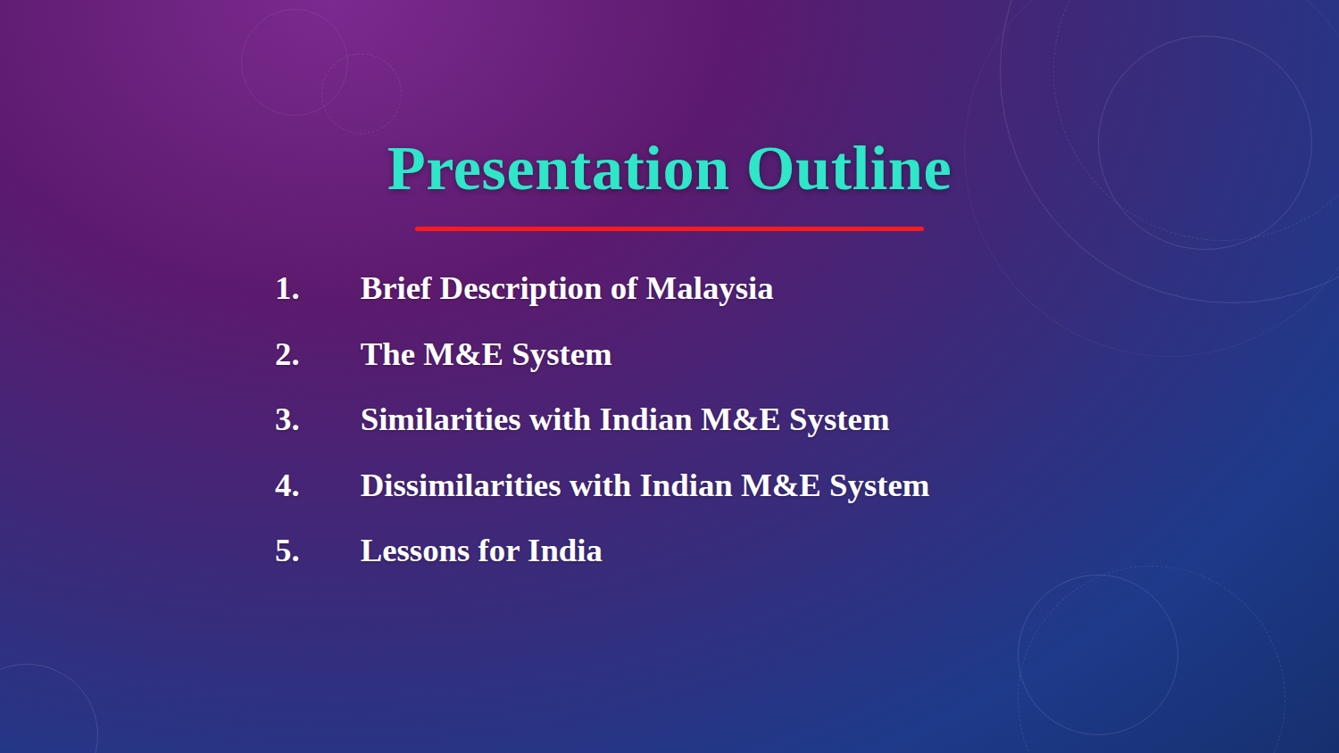Presentation Outline
Brief Description of Malaysia
The M&E System
Similarities with Indian M&E System
Dissimilarities with Indian M&E System
Lessons for India